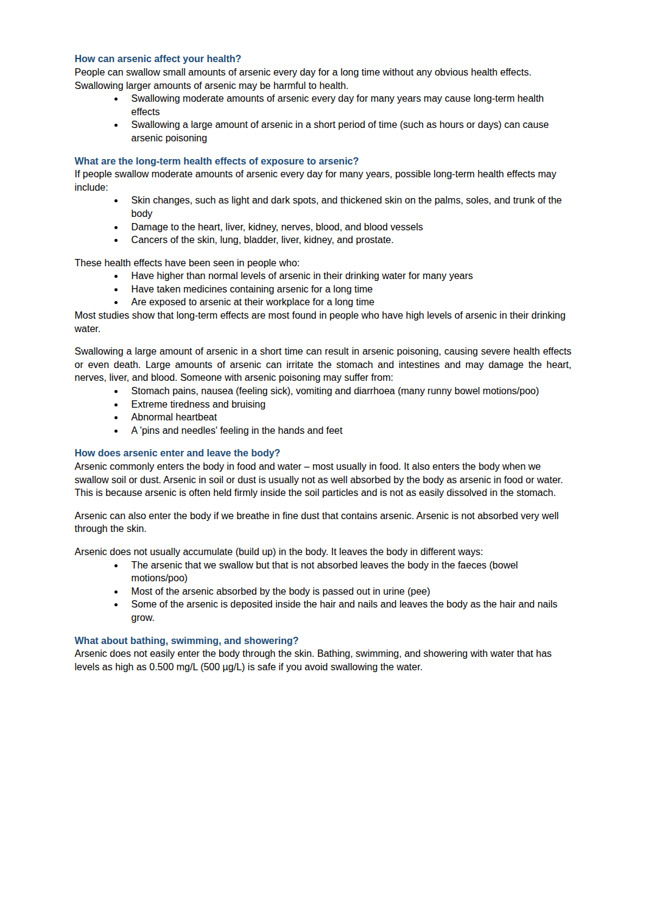How can arsenic affect your health?
People can swallow small amounts of arsenic every day for a long time without any obvious health effects. Swallowing larger amounts of arsenic may be harmful to health.
Swallowing moderate amounts of arsenic every day for many years may cause long-term health effects
Swallowing a large amount of arsenic in a short period of time (such as hours or days) can cause arsenic poisoning
What are the long-term health effects of exposure to arsenic?
If people swallow moderate amounts of arsenic every day for many years, possible long-term health effects may include:
Skin changes, such as light and dark spots, and thickened skin on the palms, soles, and trunk of the body
Damage to the heart, liver, kidney, nerves, blood, and blood vessels
Cancers of the skin, lung, bladder, liver, kidney, and prostate.
These health effects have been seen in people who:
Have higher than normal levels of arsenic in their drinking water for many years
Have taken medicines containing arsenic for a long time
Are exposed to arsenic at their workplace for a long time
Most studies show that long-term effects are most found in people who have high levels of arsenic in their drinking water.
Swallowing a large amount of arsenic in a short time can result in arsenic poisoning, causing severe health effects or even death. Large amounts of arsenic can irritate the stomach and intestines and may damage the heart, nerves, liver, and blood. Someone with arsenic poisoning may suffer from:
Stomach pains, nausea (feeling sick), vomiting and diarrhoea (many runny bowel motions/poo)
Extreme tiredness and bruising
Abnormal heartbeat
A 'pins and needles' feeling in the hands and feet
How does arsenic enter and leave the body?
Arsenic commonly enters the body in food and water – most usually in food. It also enters the body when we swallow soil or dust. Arsenic in soil or dust is usually not as well absorbed by the body as arsenic in food or water. This is because arsenic is often held firmly inside the soil particles and is not as easily dissolved in the stomach.
Arsenic can also enter the body if we breathe in fine dust that contains arsenic. Arsenic is not absorbed very well through the skin.
Arsenic does not usually accumulate (build up) in the body. It leaves the body in different ways:
The arsenic that we swallow but that is not absorbed leaves the body in the faeces (bowel motions/poo)
Most of the arsenic absorbed by the body is passed out in urine (pee)
Some of the arsenic is deposited inside the hair and nails and leaves the body as the hair and nails grow.
What about bathing, swimming, and showering?
Arsenic does not easily enter the body through the skin. Bathing, swimming, and showering with water that has levels as high as 0.500 mg/L (500 µg/L) is safe if you avoid swallowing the water.